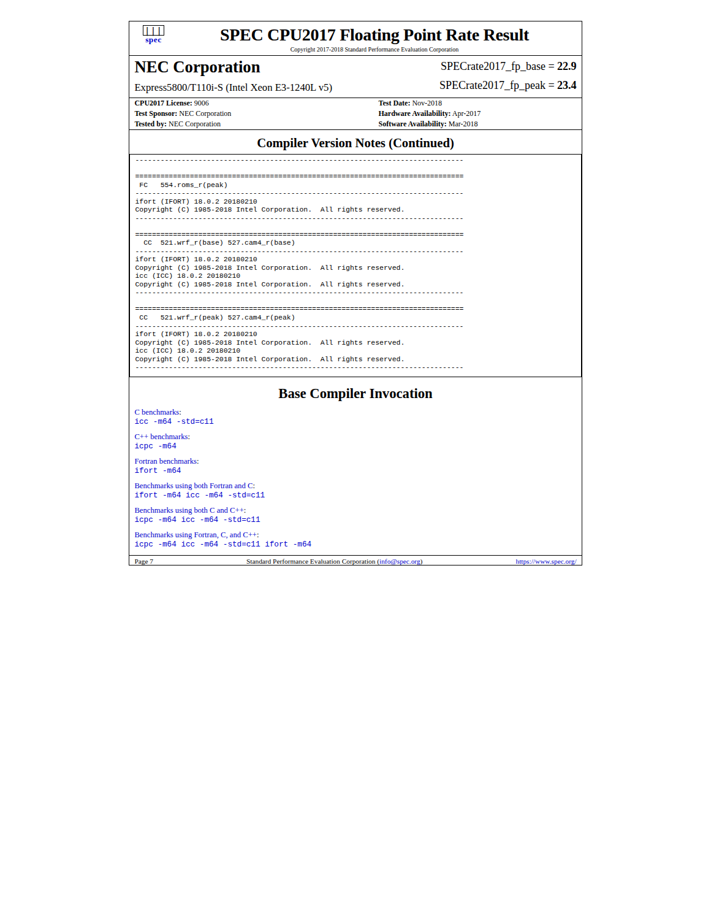|||
spec
SPEC CPU2017 Floating Point Rate Result
Copyright 2017-2018 Standard Performance Evaluation Corporation
NEC Corporation
SPECrate2017_fp_base = 22.9
Express5800/T110i-S (Intel Xeon E3-1240L v5)
SPECrate2017_fp_peak = 23.4
| CPU2017 License: 9006 | Test Date: Nov-2018 |
| Test Sponsor: NEC Corporation | Hardware Availability: Apr-2017 |
| Tested by: NEC Corporation | Software Availability: Mar-2018 |
Compiler Version Notes (Continued)
------------------------------------------------------------------------------

==============================================================================
 FC   554.roms_r(peak)
------------------------------------------------------------------------------
ifort (IFORT) 18.0.2 20180210
Copyright (C) 1985-2018 Intel Corporation.  All rights reserved.
------------------------------------------------------------------------------

==============================================================================
  CC  521.wrf_r(base) 527.cam4_r(base)
------------------------------------------------------------------------------
ifort (IFORT) 18.0.2 20180210
Copyright (C) 1985-2018 Intel Corporation.  All rights reserved.
icc (ICC) 18.0.2 20180210
Copyright (C) 1985-2018 Intel Corporation.  All rights reserved.
------------------------------------------------------------------------------

==============================================================================
 CC   521.wrf_r(peak) 527.cam4_r(peak)
------------------------------------------------------------------------------
ifort (IFORT) 18.0.2 20180210
Copyright (C) 1985-2018 Intel Corporation.  All rights reserved.
icc (ICC) 18.0.2 20180210
Copyright (C) 1985-2018 Intel Corporation.  All rights reserved.
------------------------------------------------------------------------------
Base Compiler Invocation
C benchmarks:
icc -m64 -std=c11
C++ benchmarks:
icpc -m64
Fortran benchmarks:
ifort -m64
Benchmarks using both Fortran and C:
ifort -m64 icc -m64 -std=c11
Benchmarks using both C and C++:
icpc -m64 icc -m64 -std=c11
Benchmarks using Fortran, C, and C++:
icpc -m64 icc -m64 -std=c11 ifort -m64
Page 7
Standard Performance Evaluation Corporation (info@spec.org)
https://www.spec.org/